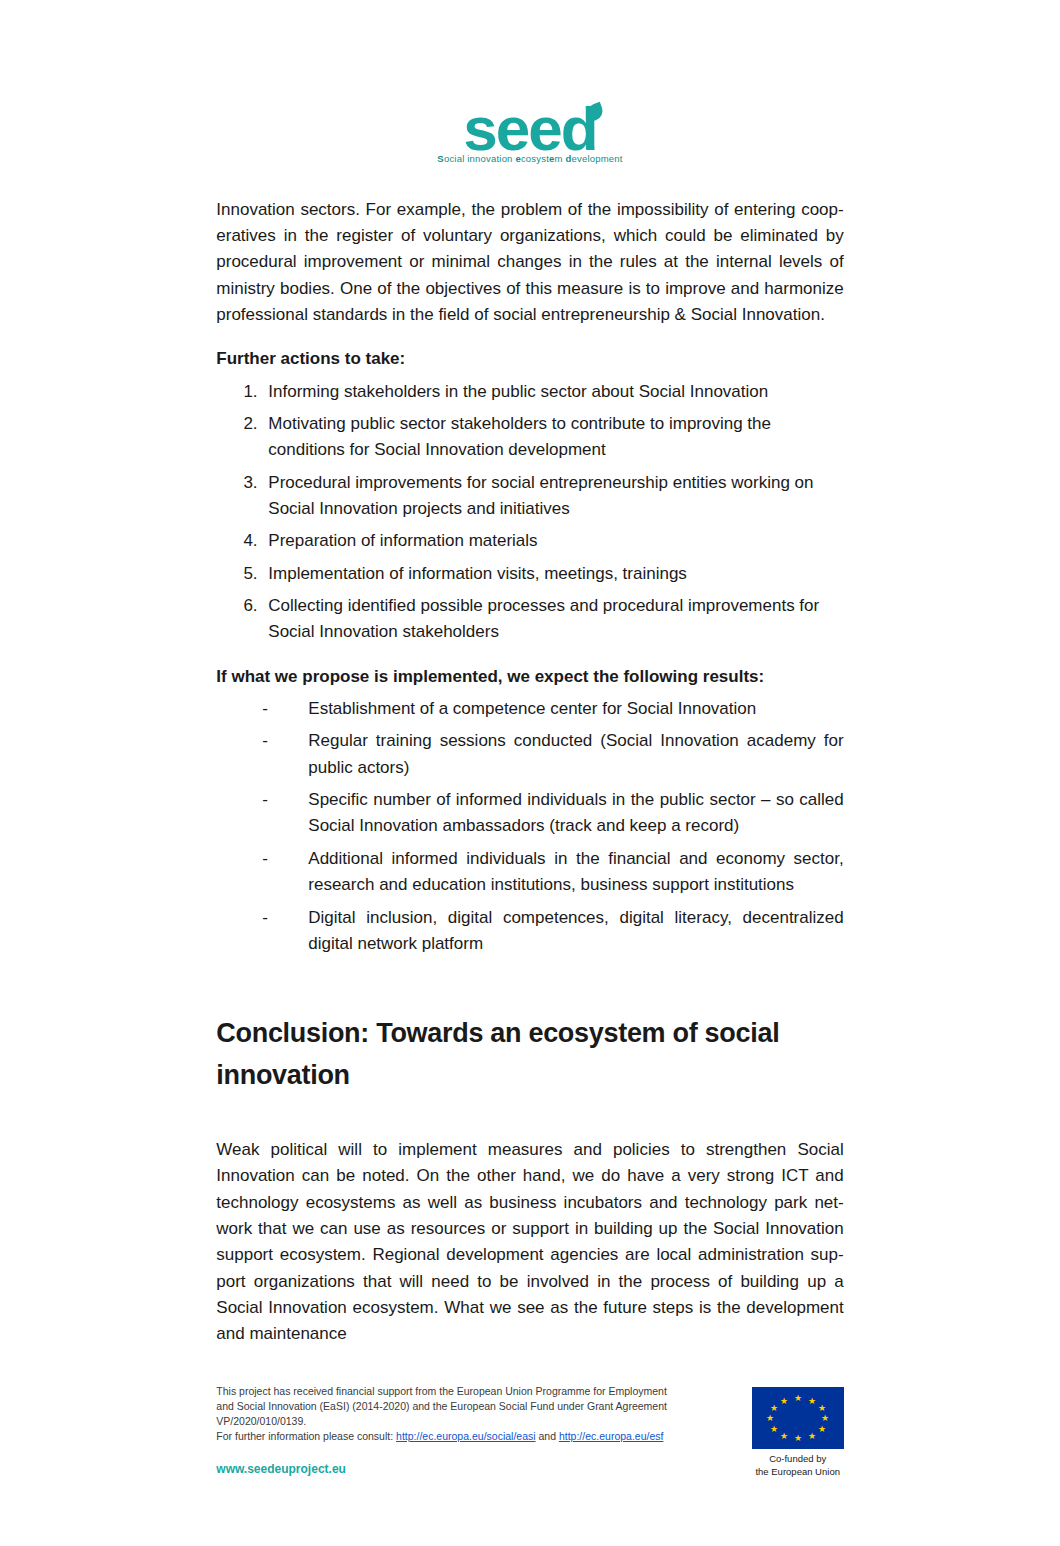seed
Social innovation ecosystem development
Innovation sectors. For example, the problem of the impossibility of entering cooperatives in the register of voluntary organizations, which could be eliminated by procedural improvement or minimal changes in the rules at the internal levels of ministry bodies. One of the objectives of this measure is to improve and harmonize professional standards in the field of social entrepreneurship & Social Innovation.
Further actions to take:
Informing stakeholders in the public sector about Social Innovation
Motivating public sector stakeholders to contribute to improving the conditions for Social Innovation development
Procedural improvements for social entrepreneurship entities working on Social Innovation projects and initiatives
Preparation of information materials
Implementation of information visits, meetings, trainings
Collecting identified possible processes and procedural improvements for Social Innovation stakeholders
If what we propose is implemented, we expect the following results:
Establishment of a competence center for Social Innovation
Regular training sessions conducted (Social Innovation academy for public actors)
Specific number of informed individuals in the public sector – so called Social Innovation ambassadors (track and keep a record)
Additional informed individuals in the financial and economy sector, research and education institutions, business support institutions
Digital inclusion, digital competences, digital literacy, decentralized digital network platform
Conclusion: Towards an ecosystem of social innovation
Weak political will to implement measures and policies to strengthen Social Innovation can be noted. On the other hand, we do have a very strong ICT and technology ecosystems as well as business incubators and technology park network that we can use as resources or support in building up the Social Innovation support ecosystem. Regional development agencies are local administration support organizations that will need to be involved in the process of building up a Social Innovation ecosystem. What we see as the future steps is the development and maintenance
This project has received financial support from the European Union Programme for Employment
and Social Innovation (EaSI) (2014-2020) and the European Social Fund under Grant Agreement VP/2020/010/0139.
For further information please consult: http://ec.europa.eu/social/easi and http://ec.europa.eu/esf
www.seedeuproject.eu
★ ★ ★ ★ ★ ★ ★ ★ ★ ★ ★ ★
Co-funded by
the European Union